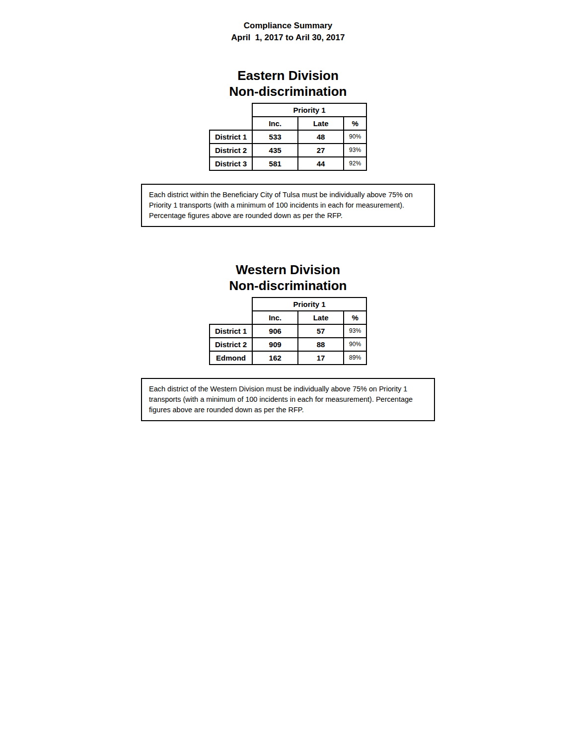Compliance Summary
April 1, 2017 to Aril 30, 2017
Eastern Division
Non-discrimination
| | Priority 1 |
| | Inc. | Late | % |
| District 1 | 533 | 48 | 90% |
| District 2 | 435 | 27 | 93% |
| District 3 | 581 | 44 | 92% |
Each district within the Beneficiary City of Tulsa must be individually above 75% on Priority 1 transports (with a minimum of 100 incidents in each for measurement). Percentage figures above are rounded down as per the RFP.
Western Division
Non-discrimination
| | Priority 1 |
| | Inc. | Late | % |
| District 1 | 906 | 57 | 93% |
| District 2 | 909 | 88 | 90% |
| Edmond | 162 | 17 | 89% |
Each district of the Western Division must be individually above 75% on Priority 1 transports (with a minimum of 100 incidents in each for measurement). Percentage figures above are rounded down as per the RFP.